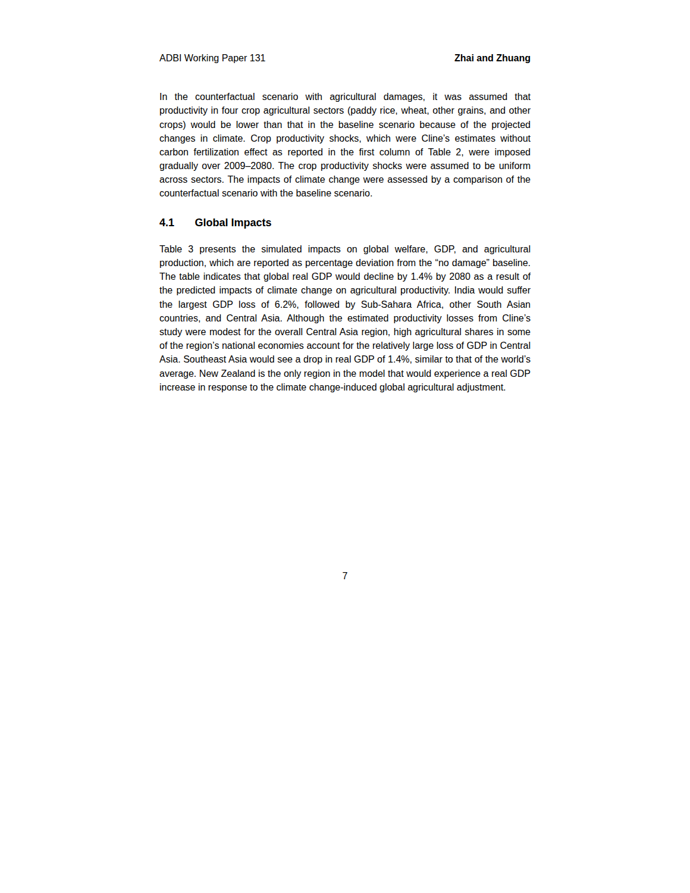ADBI Working Paper 131
Zhai and Zhuang
In the counterfactual scenario with agricultural damages, it was assumed that productivity in four crop agricultural sectors (paddy rice, wheat, other grains, and other crops) would be lower than that in the baseline scenario because of the projected changes in climate. Crop productivity shocks, which were Cline’s estimates without carbon fertilization effect as reported in the first column of Table 2, were imposed gradually over 2009–2080. The crop productivity shocks were assumed to be uniform across sectors. The impacts of climate change were assessed by a comparison of the counterfactual scenario with the baseline scenario.
4.1 Global Impacts
Table 3 presents the simulated impacts on global welfare, GDP, and agricultural production, which are reported as percentage deviation from the “no damage” baseline. The table indicates that global real GDP would decline by 1.4% by 2080 as a result of the predicted impacts of climate change on agricultural productivity. India would suffer the largest GDP loss of 6.2%, followed by Sub-Sahara Africa, other South Asian countries, and Central Asia. Although the estimated productivity losses from Cline’s study were modest for the overall Central Asia region, high agricultural shares in some of the region’s national economies account for the relatively large loss of GDP in Central Asia. Southeast Asia would see a drop in real GDP of 1.4%, similar to that of the world’s average. New Zealand is the only region in the model that would experience a real GDP increase in response to the climate change-induced global agricultural adjustment.
7